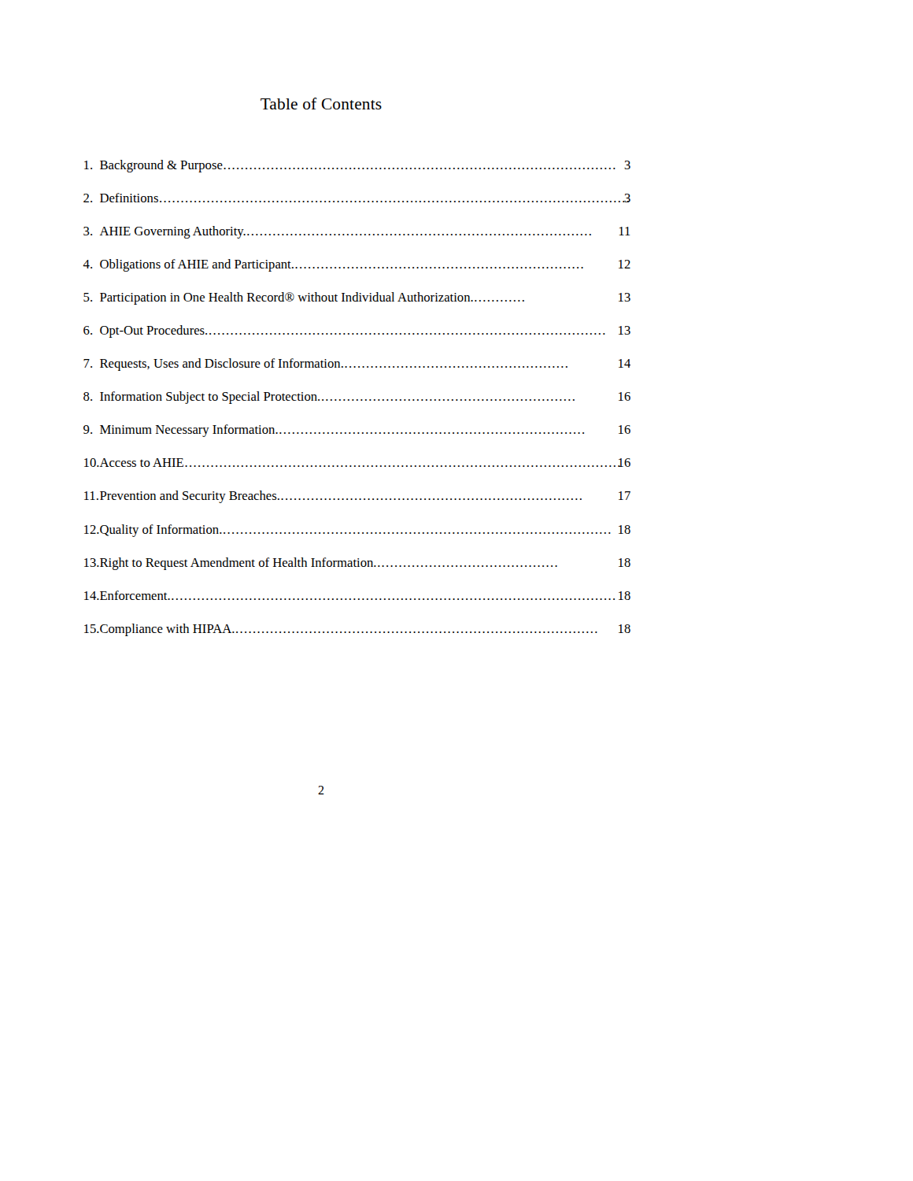Table of Contents
| 1. | 3 Background & Purpose ........................................................................................... |
| 2. | 3 Definitions ............................................................................................................. |
| 3. | 11 AHIE Governing Authority. ................................................................................ |
| 4. | 12 Obligations of AHIE and Participant. ................................................................... |
| 5. | 13 Participation in One Health Record® without Individual Authorization. ............ |
| 6. | 13 Opt-Out Procedures. ............................................................................................ |
| 7. | 14 Requests, Uses and Disclosure of Information. .................................................... |
| 8. | 16 Information Subject to Special Protection. ........................................................... |
| 9. | 16 Minimum Necessary Information. ....................................................................... |
| 10. | 16 Access to AHIE ..................................................................................................... |
| 11. | 17 Prevention and Security Breaches. ...................................................................... |
| 12. | 18 Quality of Information. .......................................................................................... |
| 13. | 18 Right to Request Amendment of Health Information. .......................................... |
| 14. | 18 Enforcement. ....................................................................................................... |
| 15. | 18 Compliance with HIPAA. .................................................................................... |
2